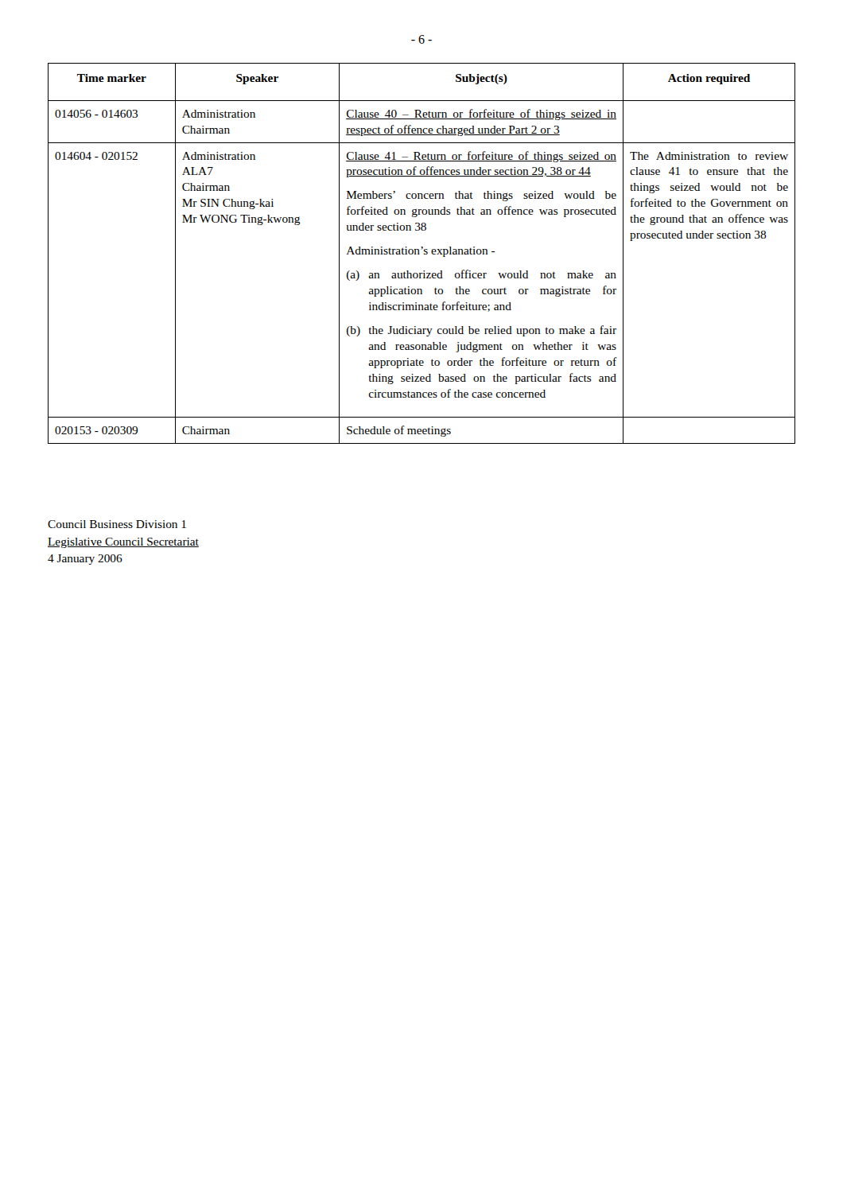- 6 -
| Time marker | Speaker | Subject(s) | Action required |
| --- | --- | --- | --- |
| 014056 - 014603 | Administration Chairman | Clause 40 – Return or forfeiture of things seized in respect of offence charged under Part 2 or 3 | |
| 014604 - 020152 | Administration ALA7 Chairman Mr SIN Chung-kai Mr WONG Ting-kwong | Clause 41 – Return or forfeiture of things seized on prosecution of offences under section 29, 38 or 44 Members’ concern that things seized would be forfeited on grounds that an offence was prosecuted under section 38 Administration’s explanation - (a) an authorized officer would not make an application to the court or magistrate for indiscriminate forfeiture; and (b) the Judiciary could be relied upon to make a fair and reasonable judgment on whether it was appropriate to order the forfeiture or return of thing seized based on the particular facts and circumstances of the case concerned | The Administration to review clause 41 to ensure that the things seized would not be forfeited to the Government on the ground that an offence was prosecuted under section 38 |
| 020153 - 020309 | Chairman | Schedule of meetings | |
Council Business Division 1
Legislative Council Secretariat
4 January 2006